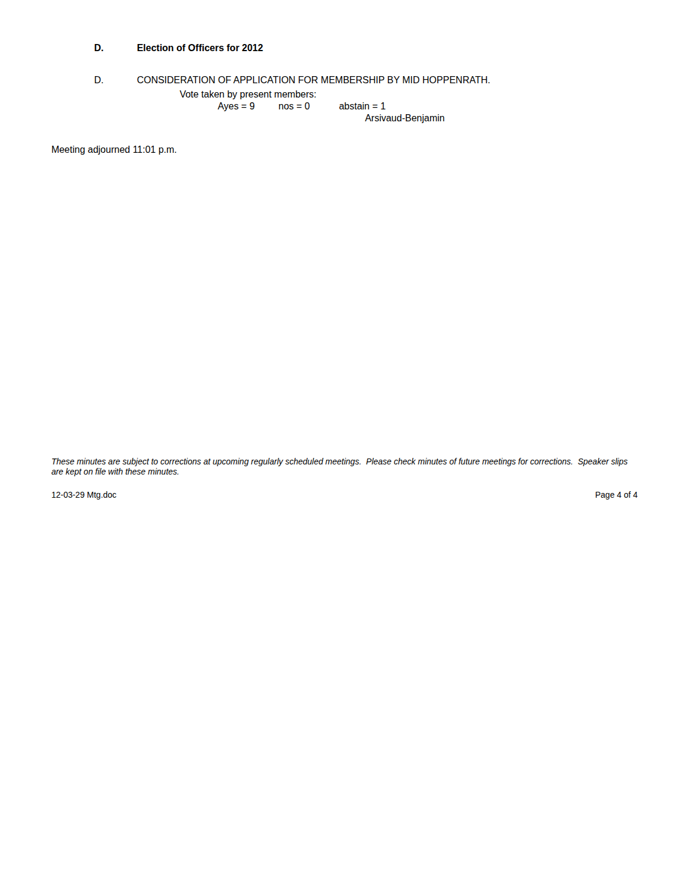D. Election of Officers for 2012
D. CONSIDERATION OF APPLICATION FOR MEMBERSHIP BY MID HOPPENRATH.
Vote taken by present members:
Ayes = 9 nos = 0 abstain = 1
Arsivaud-Benjamin
Meeting adjourned 11:01 p.m.
These minutes are subject to corrections at upcoming regularly scheduled meetings. Please check minutes of future meetings for corrections. Speaker slips are kept on file with these minutes.
12-03-29 Mtg.doc Page 4 of 4